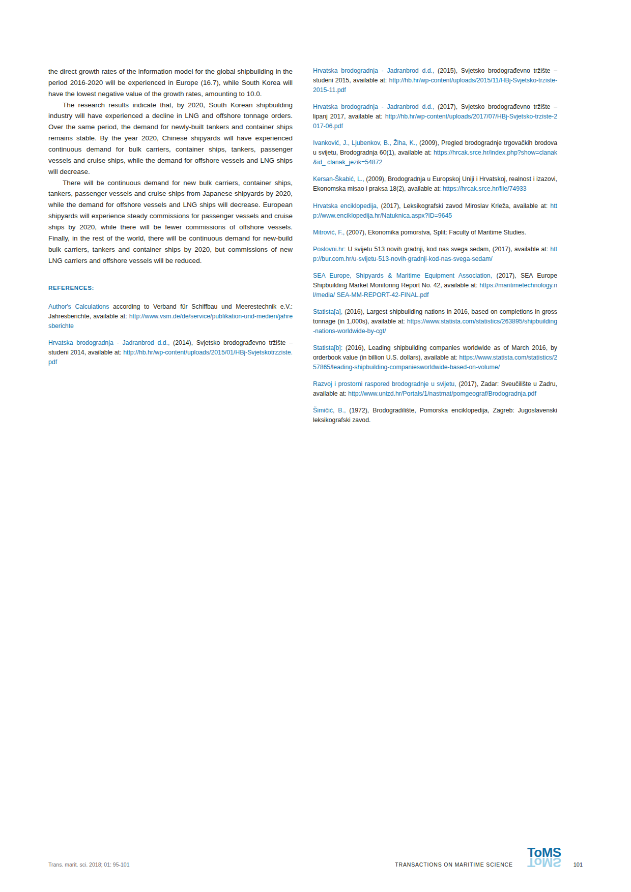the direct growth rates of the information model for the global shipbuilding in the period 2016-2020 will be experienced in Europe (16.7), while South Korea will have the lowest negative value of the growth rates, amounting to 10.0.
The research results indicate that, by 2020, South Korean shipbuilding industry will have experienced a decline in LNG and offshore tonnage orders. Over the same period, the demand for newly-built tankers and container ships remains stable. By the year 2020, Chinese shipyards will have experienced continuous demand for bulk carriers, container ships, tankers, passenger vessels and cruise ships, while the demand for offshore vessels and LNG ships will decrease.
There will be continuous demand for new bulk carriers, container ships, tankers, passenger vessels and cruise ships from Japanese shipyards by 2020, while the demand for offshore vessels and LNG ships will decrease. European shipyards will experience steady commissions for passenger vessels and cruise ships by 2020, while there will be fewer commissions of offshore vessels. Finally, in the rest of the world, there will be continuous demand for new-build bulk carriers, tankers and container ships by 2020, but commissions of new LNG carriers and offshore vessels will be reduced.
References:
Author's Calculations according to Verband für Schiffbau und Meerestechnik e.V.: Jahresberichte, available at: http://www.vsm.de/de/service/publikation-und-medien/jahresberichte
Hrvatska brodogradnja - Jadranbrod d.d., (2014), Svjetsko brodograđevno tržište – studeni 2014, available at: http://hb.hr/wp-content/uploads/2015/01/HBj-Svjetskotrzziste.pdf
Hrvatska brodogradnja - Jadranbrod d.d., (2015), Svjetsko brodograđevno tržište – studeni 2015, available at: http://hb.hr/wp-content/uploads/2015/11/HBj-Svjetsko-trziste-2015-11.pdf
Hrvatska brodogradnja - Jadranbrod d.d., (2017), Svjetsko brodograđevno tržište – lipanj 2017, available at: http://hb.hr/wp-content/uploads/2017/07/HBj-Svjetsko-trziste-2017-06.pdf
Ivanković, J., Ljubenkov, B., Žiha, K., (2009), Pregled brodogradnje trgovačkih brodova u svijetu, Brodogradnja 60(1), available at: https://hrcak.srce.hr/index.php?show=clanak&id_ clanak_jezik=54872
Kersan-Škabić, L., (2009), Brodogradnja u Europskoj Uniji i Hrvatskoj, realnost i izazovi, Ekonomska misao i praksa 18(2), available at: https://hrcak.srce.hr/file/74933
Hrvatska enciklopedija, (2017), Leksikografski zavod Miroslav Krleža, available at: http://www.enciklopedija.hr/Natuknica.aspx?ID=9645
Mitrović, F., (2007), Ekonomika pomorstva, Split: Faculty of Maritime Studies.
Poslovni.hr: U svijetu 513 novih gradnji, kod nas svega sedam, (2017), available at: http://bur.com.hr/u-svijetu-513-novih-gradnji-kod-nas-svega-sedam/
SEA Europe, Shipyards & Maritime Equipment Association, (2017), SEA Europe Shipbuilding Market Monitoring Report No. 42, available at: https://maritimetechnology.nl/media/ SEA-MM-REPORT-42-FINAL.pdf
Statista[a], (2016), Largest shipbuilding nations in 2016, based on completions in gross tonnage (in 1,000s), available at: https://www.statista.com/statistics/263895/shipbuilding-nations-worldwide-by-cgt/
Statista[b]: (2016), Leading shipbuilding companies worldwide as of March 2016, by orderbook value (in billion U.S. dollars), available at: https://www.statista.com/statistics/257865/leading-shipbuilding-companiesworldwide-based-on-volume/
Razvoj i prostorni raspored brodogradnje u svijetu, (2017), Zadar: Sveučilište u Zadru, available at: http://www.unizd.hr/Portals/1/nastmat/pomgeograf/Brodogradnja.pdf
Šimičić, B., (1972), Brodogradilište, Pomorska enciklopedija, Zagreb: Jugoslavenski leksikografski zavod.
Trans. marit. sci. 2018; 01: 95-101
Transactions on Maritime Science ToMSToMS 101